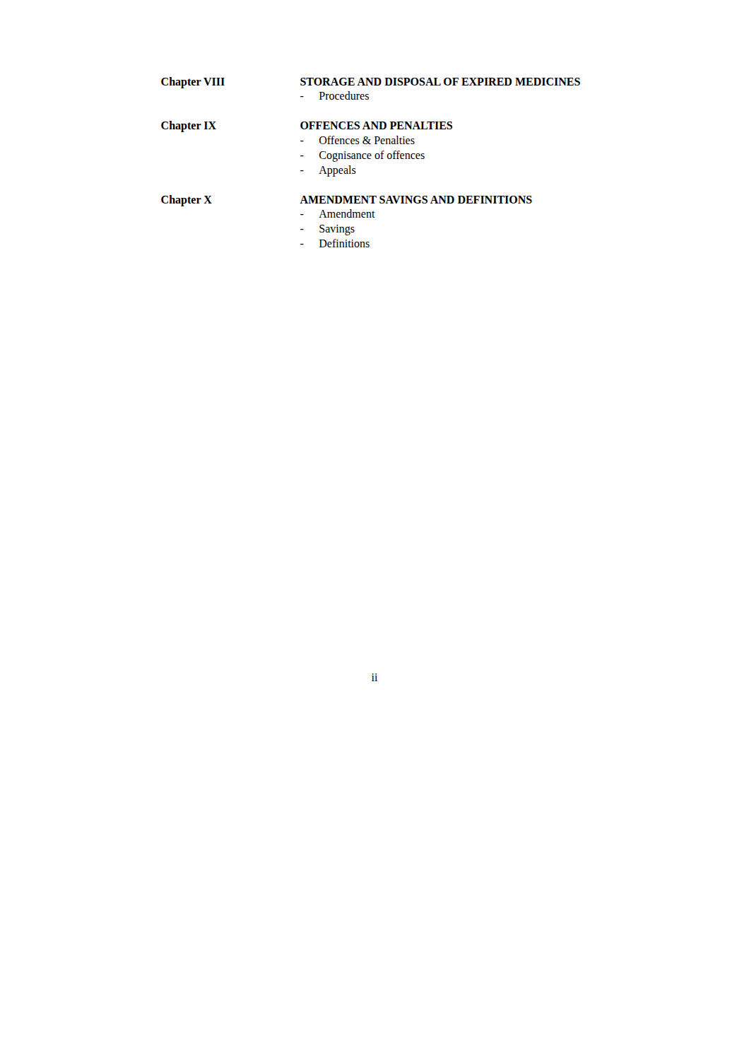| Chapter VIII | STORAGE AND DISPOSAL OF EXPIRED MEDICINES - Procedures |
| Chapter IX | OFFENCES AND PENALTIES - Offences & Penalties - Cognisance of offences - Appeals |
| Chapter X | AMENDMENT SAVINGS AND DEFINITIONS - Amendment - Savings - Definitions |
ii